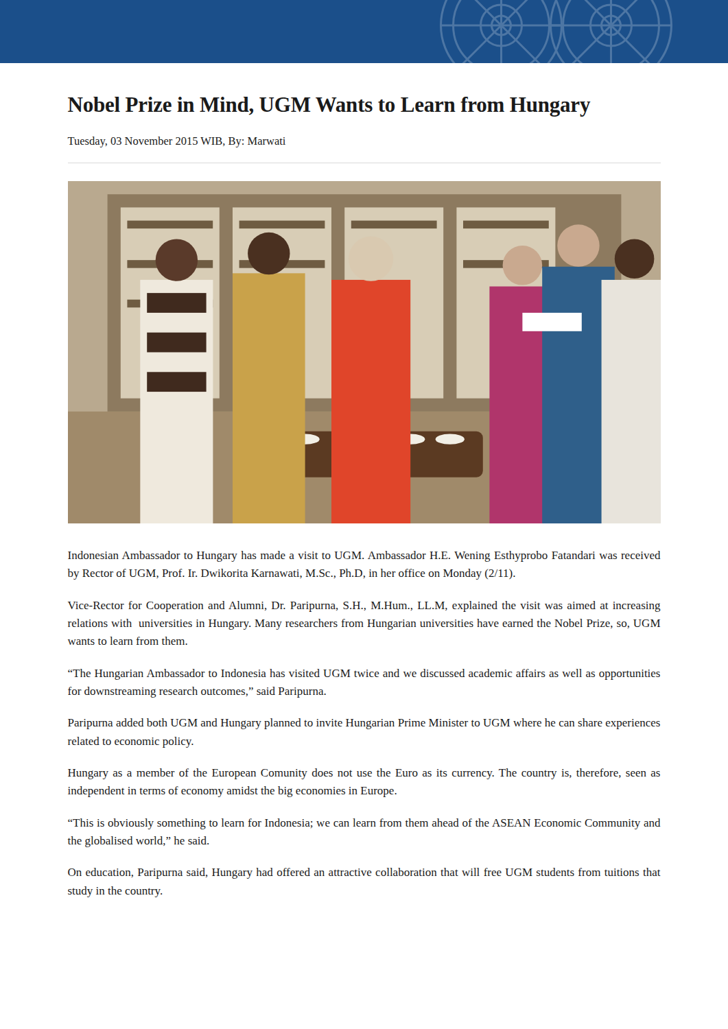UGM UGM
Nobel Prize in Mind, UGM Wants to Learn from Hungary
Tuesday, 03 November 2015 WIB, By: Marwati
Indonesian Ambassador to Hungary has made a visit to UGM. Ambassador H.E. Wening Esthyprobo Fatandari was received by Rector of UGM, Prof. Ir. Dwikorita Karnawati, M.Sc., Ph.D, in her office on Monday (2/11).
Vice-Rector for Cooperation and Alumni, Dr. Paripurna, S.H., M.Hum., LL.M, explained the visit was aimed at increasing relations with universities in Hungary. Many researchers from Hungarian universities have earned the Nobel Prize, so, UGM wants to learn from them.
“The Hungarian Ambassador to Indonesia has visited UGM twice and we discussed academic affairs as well as opportunities for downstreaming research outcomes,” said Paripurna.
Paripurna added both UGM and Hungary planned to invite Hungarian Prime Minister to UGM where he can share experiences related to economic policy.
Hungary as a member of the European Comunity does not use the Euro as its currency. The country is, therefore, seen as independent in terms of economy amidst the big economies in Europe.
“This is obviously something to learn for Indonesia; we can learn from them ahead of the ASEAN Economic Community and the globalised world,” he said.
On education, Paripurna said, Hungary had offered an attractive collaboration that will free UGM students from tuitions that study in the country.